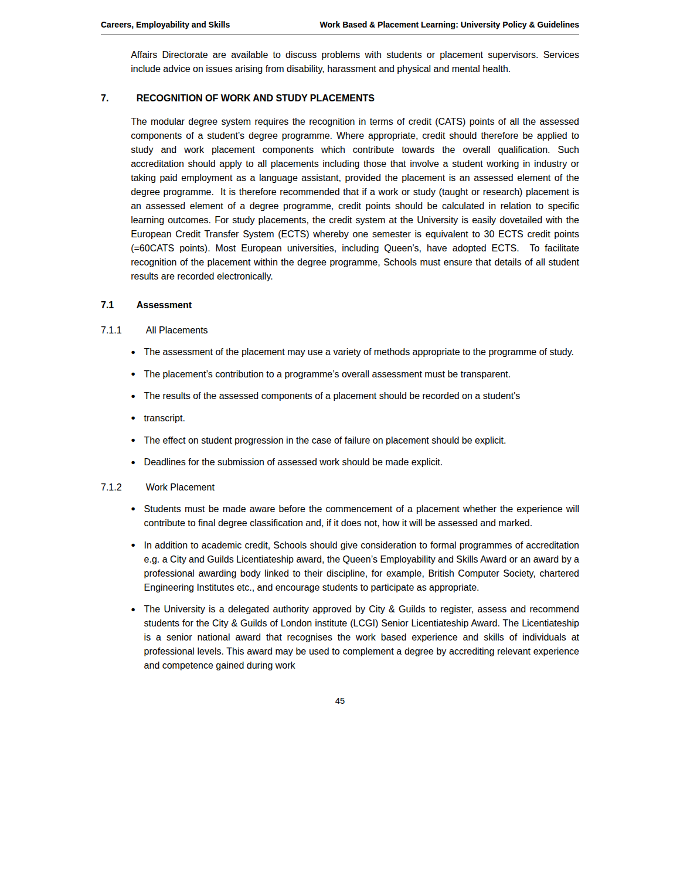Careers, Employability and Skills Work Based & Placement Learning: University Policy & Guidelines
Affairs Directorate are available to discuss problems with students or placement supervisors. Services include advice on issues arising from disability, harassment and physical and mental health.
7. RECOGNITION OF WORK AND STUDY PLACEMENTS
The modular degree system requires the recognition in terms of credit (CATS) points of all the assessed components of a student’s degree programme. Where appropriate, credit should therefore be applied to study and work placement components which contribute towards the overall qualification. Such accreditation should apply to all placements including those that involve a student working in industry or taking paid employment as a language assistant, provided the placement is an assessed element of the degree programme. It is therefore recommended that if a work or study (taught or research) placement is an assessed element of a degree programme, credit points should be calculated in relation to specific learning outcomes. For study placements, the credit system at the University is easily dovetailed with the European Credit Transfer System (ECTS) whereby one semester is equivalent to 30 ECTS credit points (=60CATS points). Most European universities, including Queen’s, have adopted ECTS. To facilitate recognition of the placement within the degree programme, Schools must ensure that details of all student results are recorded electronically.
7.1 Assessment
7.1.1 All Placements
The assessment of the placement may use a variety of methods appropriate to the programme of study.
The placement’s contribution to a programme’s overall assessment must be transparent.
The results of the assessed components of a placement should be recorded on a student's
transcript.
The effect on student progression in the case of failure on placement should be explicit.
Deadlines for the submission of assessed work should be made explicit.
7.1.2 Work Placement
Students must be made aware before the commencement of a placement whether the experience will contribute to final degree classification and, if it does not, how it will be assessed and marked.
In addition to academic credit, Schools should give consideration to formal programmes of accreditation e.g. a City and Guilds Licentiateship award, the Queen’s Employability and Skills Award or an award by a professional awarding body linked to their discipline, for example, British Computer Society, chartered Engineering Institutes etc., and encourage students to participate as appropriate.
The University is a delegated authority approved by City & Guilds to register, assess and recommend students for the City & Guilds of London institute (LCGI) Senior Licentiateship Award. The Licentiateship is a senior national award that recognises the work based experience and skills of individuals at professional levels. This award may be used to complement a degree by accrediting relevant experience and competence gained during work
45